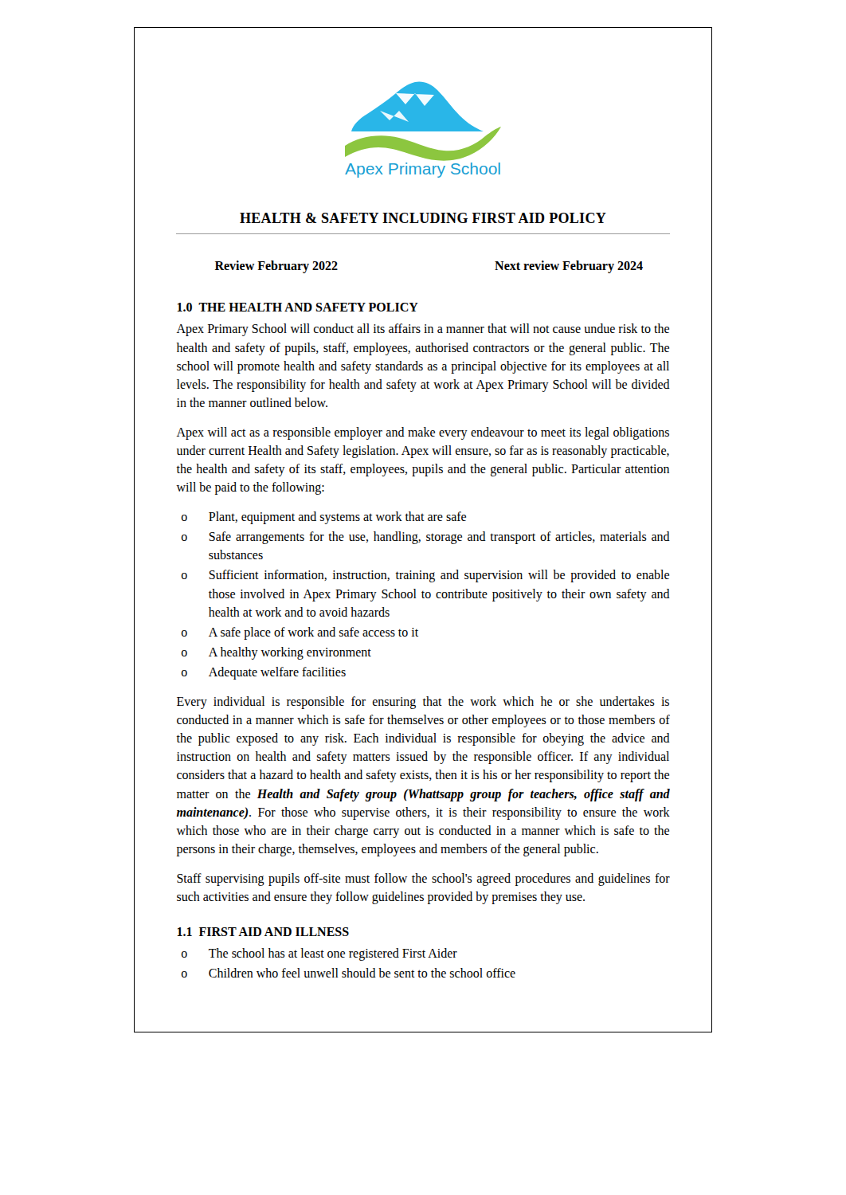Apex Primary School
HEALTH & SAFETY INCLUDING FIRST AID POLICY
Review February 2022 Next review February 2024
1.0 THE HEALTH AND SAFETY POLICY
Apex Primary School will conduct all its affairs in a manner that will not cause undue risk to the health and safety of pupils, staff, employees, authorised contractors or the general public. The school will promote health and safety standards as a principal objective for its employees at all levels. The responsibility for health and safety at work at Apex Primary School will be divided in the manner outlined below.
Apex will act as a responsible employer and make every endeavour to meet its legal obligations under current Health and Safety legislation. Apex will ensure, so far as is reasonably practicable, the health and safety of its staff, employees, pupils and the general public. Particular attention will be paid to the following:
Plant, equipment and systems at work that are safe
Safe arrangements for the use, handling, storage and transport of articles, materials and substances
Sufficient information, instruction, training and supervision will be provided to enable those involved in Apex Primary School to contribute positively to their own safety and health at work and to avoid hazards
A safe place of work and safe access to it
A healthy working environment
Adequate welfare facilities
Every individual is responsible for ensuring that the work which he or she undertakes is conducted in a manner which is safe for themselves or other employees or to those members of the public exposed to any risk. Each individual is responsible for obeying the advice and instruction on health and safety matters issued by the responsible officer. If any individual considers that a hazard to health and safety exists, then it is his or her responsibility to report the matter on the Health and Safety group (Whattsapp group for teachers, office staff and maintenance). For those who supervise others, it is their responsibility to ensure the work which those who are in their charge carry out is conducted in a manner which is safe to the persons in their charge, themselves, employees and members of the general public.
Staff supervising pupils off-site must follow the school's agreed procedures and guidelines for such activities and ensure they follow guidelines provided by premises they use.
1.1 FIRST AID AND ILLNESS
The school has at least one registered First Aider
Children who feel unwell should be sent to the school office